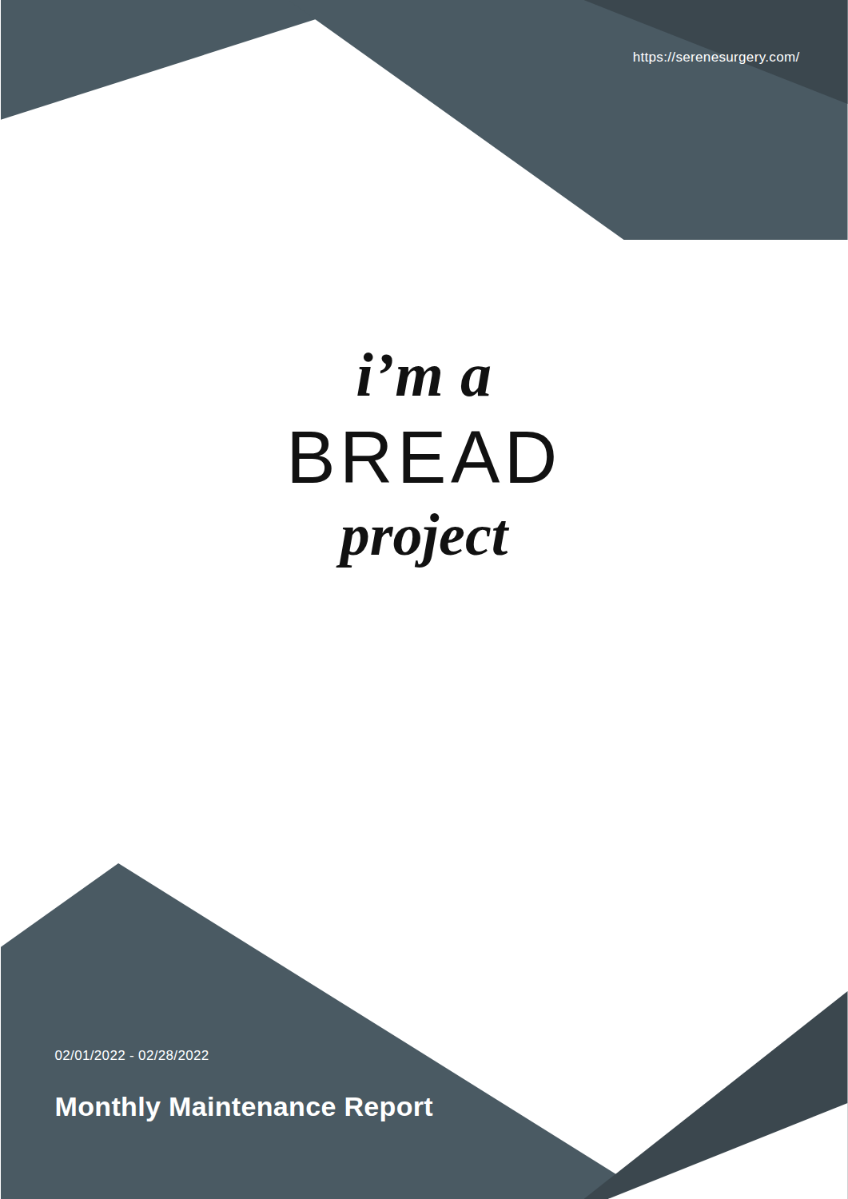https://serenesurgery.com/
i’m a
BREAD
project
02/01/2022 - 02/28/2022
Monthly Maintenance Report